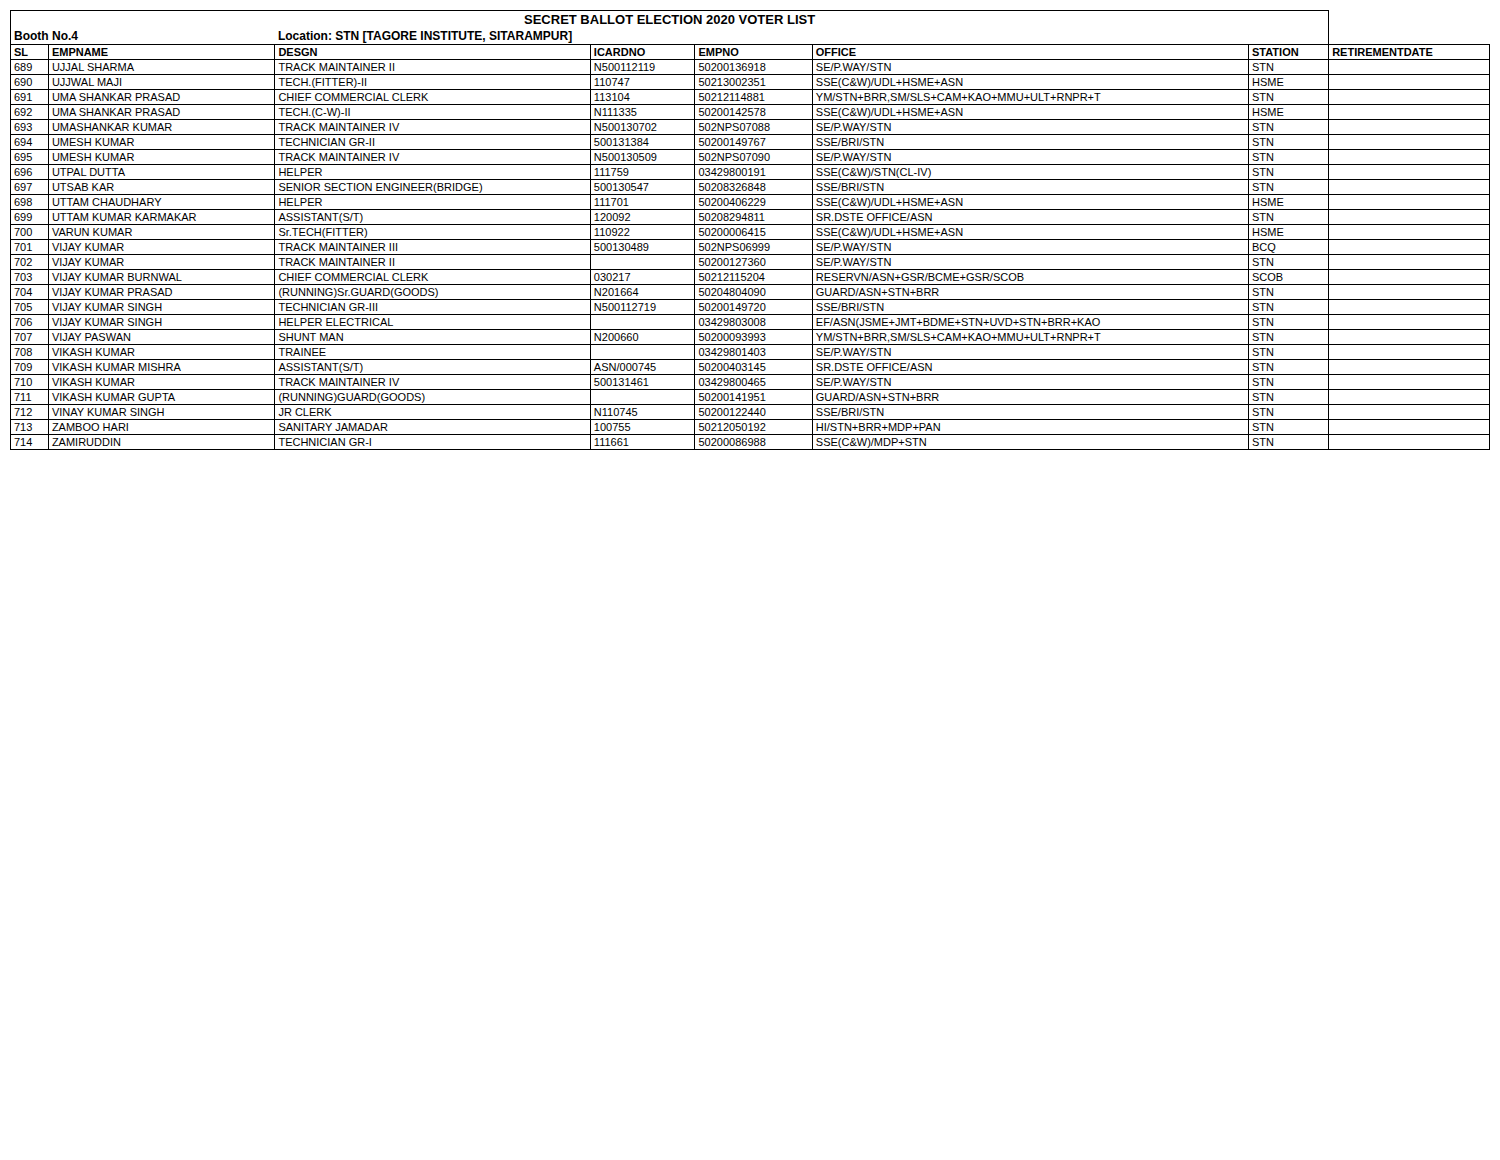| SECRET BALLOT ELECTION 2020 VOTER LIST |
| Booth No.4 | Location: STN [TAGORE INSTITUTE, SITARAMPUR] |
| SL | EMPNAME | DESGN | ICARDNO | EMPNO | OFFICE | STATION | RETIREMENTDATE |
| 689 | UJJAL SHARMA | TRACK MAINTAINER II | N500112119 | 50200136918 | SE/P.WAY/STN | STN | |
| 690 | UJJWAL MAJI | TECH.(FITTER)-II | 110747 | 50213002351 | SSE(C&W)/UDL+HSME+ASN | HSME | |
| 691 | UMA SHANKAR PRASAD | CHIEF COMMERCIAL CLERK | 113104 | 50212114881 | YM/STN+BRR,SM/SLS+CAM+KAO+MMU+ULT+RNPR+T | STN | |
| 692 | UMA SHANKAR PRASAD | TECH.(C-W)-II | N111335 | 50200142578 | SSE(C&W)/UDL+HSME+ASN | HSME | |
| 693 | UMASHANKAR KUMAR | TRACK MAINTAINER IV | N500130702 | 502NPS07088 | SE/P.WAY/STN | STN | |
| 694 | UMESH KUMAR | TECHNICIAN GR-II | 500131384 | 50200149767 | SSE/BRI/STN | STN | |
| 695 | UMESH KUMAR | TRACK MAINTAINER IV | N500130509 | 502NPS07090 | SE/P.WAY/STN | STN | |
| 696 | UTPAL DUTTA | HELPER | 111759 | 03429800191 | SSE(C&W)/STN(CL-IV) | STN | |
| 697 | UTSAB KAR | SENIOR SECTION ENGINEER(BRIDGE) | 500130547 | 50208326848 | SSE/BRI/STN | STN | |
| 698 | UTTAM CHAUDHARY | HELPER | 111701 | 50200406229 | SSE(C&W)/UDL+HSME+ASN | HSME | |
| 699 | UTTAM KUMAR KARMAKAR | ASSISTANT(S/T) | 120092 | 50208294811 | SR.DSTE OFFICE/ASN | STN | |
| 700 | VARUN KUMAR | Sr.TECH(FITTER) | 110922 | 50200006415 | SSE(C&W)/UDL+HSME+ASN | HSME | |
| 701 | VIJAY KUMAR | TRACK MAINTAINER III | 500130489 | 502NPS06999 | SE/P.WAY/STN | BCQ | |
| 702 | VIJAY KUMAR | TRACK MAINTAINER II | | 50200127360 | SE/P.WAY/STN | STN | |
| 703 | VIJAY KUMAR BURNWAL | CHIEF COMMERCIAL CLERK | 030217 | 50212115204 | RESERVN/ASN+GSR/BCME+GSR/SCOB | SCOB | |
| 704 | VIJAY KUMAR PRASAD | (RUNNING)Sr.GUARD(GOODS) | N201664 | 50204804090 | GUARD/ASN+STN+BRR | STN | |
| 705 | VIJAY KUMAR SINGH | TECHNICIAN GR-III | N500112719 | 50200149720 | SSE/BRI/STN | STN | |
| 706 | VIJAY KUMAR SINGH | HELPER ELECTRICAL | | 03429803008 | EF/ASN(JSME+JMT+BDME+STN+UVD+STN+BRR+KAO | STN | |
| 707 | VIJAY PASWAN | SHUNT MAN | N200660 | 50200093993 | YM/STN+BRR,SM/SLS+CAM+KAO+MMU+ULT+RNPR+T | STN | |
| 708 | VIKASH KUMAR | TRAINEE | | 03429801403 | SE/P.WAY/STN | STN | |
| 709 | VIKASH KUMAR MISHRA | ASSISTANT(S/T) | ASN/000745 | 50200403145 | SR.DSTE OFFICE/ASN | STN | |
| 710 | VIKASH KUMAR | TRACK MAINTAINER IV | 500131461 | 03429800465 | SE/P.WAY/STN | STN | |
| 711 | VIKASH KUMAR GUPTA | (RUNNING)GUARD(GOODS) | | 50200141951 | GUARD/ASN+STN+BRR | STN | |
| 712 | VINAY KUMAR SINGH | JR CLERK | N110745 | 50200122440 | SSE/BRI/STN | STN | |
| 713 | ZAMBOO HARI | SANITARY JAMADAR | 100755 | 50212050192 | HI/STN+BRR+MDP+PAN | STN | |
| 714 | ZAMIRUDDIN | TECHNICIAN GR-I | 111661 | 50200086988 | SSE(C&W)/MDP+STN | STN | |